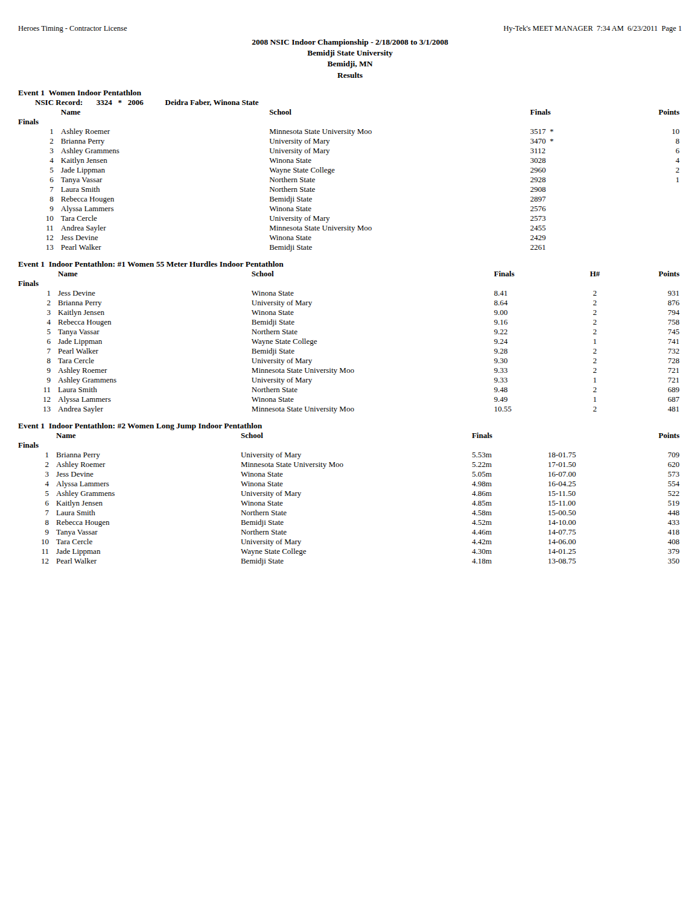Heroes Timing - Contractor License Hy-Tek's MEET MANAGER 7:34 AM 6/23/2011 Page 1
2008 NSIC Indoor Championship - 2/18/2008 to 3/1/2008
Bemidji State University
Bemidji, MN
Results
Event 1 Women Indoor Pentathlon
NSIC Record: 3324 * 2006 Deidra Faber, Winona State
| | Name | School | Finals | Points |
| --- | --- | --- | --- | --- |
| Finals |
| 1 | Ashley Roemer | Minnesota State University Moo | 3517 * | 10 |
| 2 | Brianna Perry | University of Mary | 3470 * | 8 |
| 3 | Ashley Grammens | University of Mary | 3112 | 6 |
| 4 | Kaitlyn Jensen | Winona State | 3028 | 4 |
| 5 | Jade Lippman | Wayne State College | 2960 | 2 |
| 6 | Tanya Vassar | Northern State | 2928 | 1 |
| 7 | Laura Smith | Northern State | 2908 | |
| 8 | Rebecca Hougen | Bemidji State | 2897 | |
| 9 | Alyssa Lammers | Winona State | 2576 | |
| 10 | Tara Cercle | University of Mary | 2573 | |
| 11 | Andrea Sayler | Minnesota State University Moo | 2455 | |
| 12 | Jess Devine | Winona State | 2429 | |
| 13 | Pearl Walker | Bemidji State | 2261 | |
Event 1 Indoor Pentathlon: #1 Women 55 Meter Hurdles Indoor Pentathlon
| | Name | School | Finals | H# | Points |
| --- | --- | --- | --- | --- | --- |
| Finals |
| 1 | Jess Devine | Winona State | 8.41 | 2 | 931 |
| 2 | Brianna Perry | University of Mary | 8.64 | 2 | 876 |
| 3 | Kaitlyn Jensen | Winona State | 9.00 | 2 | 794 |
| 4 | Rebecca Hougen | Bemidji State | 9.16 | 2 | 758 |
| 5 | Tanya Vassar | Northern State | 9.22 | 2 | 745 |
| 6 | Jade Lippman | Wayne State College | 9.24 | 1 | 741 |
| 7 | Pearl Walker | Bemidji State | 9.28 | 2 | 732 |
| 8 | Tara Cercle | University of Mary | 9.30 | 2 | 728 |
| 9 | Ashley Roemer | Minnesota State University Moo | 9.33 | 2 | 721 |
| 9 | Ashley Grammens | University of Mary | 9.33 | 1 | 721 |
| 11 | Laura Smith | Northern State | 9.48 | 2 | 689 |
| 12 | Alyssa Lammers | Winona State | 9.49 | 1 | 687 |
| 13 | Andrea Sayler | Minnesota State University Moo | 10.55 | 2 | 481 |
Event 1 Indoor Pentathlon: #2 Women Long Jump Indoor Pentathlon
| | Name | School | Finals | | Points |
| --- | --- | --- | --- | --- | --- |
| Finals |
| 1 | Brianna Perry | University of Mary | 5.53m | 18-01.75 | 709 |
| 2 | Ashley Roemer | Minnesota State University Moo | 5.22m | 17-01.50 | 620 |
| 3 | Jess Devine | Winona State | 5.05m | 16-07.00 | 573 |
| 4 | Alyssa Lammers | Winona State | 4.98m | 16-04.25 | 554 |
| 5 | Ashley Grammens | University of Mary | 4.86m | 15-11.50 | 522 |
| 6 | Kaitlyn Jensen | Winona State | 4.85m | 15-11.00 | 519 |
| 7 | Laura Smith | Northern State | 4.58m | 15-00.50 | 448 |
| 8 | Rebecca Hougen | Bemidji State | 4.52m | 14-10.00 | 433 |
| 9 | Tanya Vassar | Northern State | 4.46m | 14-07.75 | 418 |
| 10 | Tara Cercle | University of Mary | 4.42m | 14-06.00 | 408 |
| 11 | Jade Lippman | Wayne State College | 4.30m | 14-01.25 | 379 |
| 12 | Pearl Walker | Bemidji State | 4.18m | 13-08.75 | 350 |